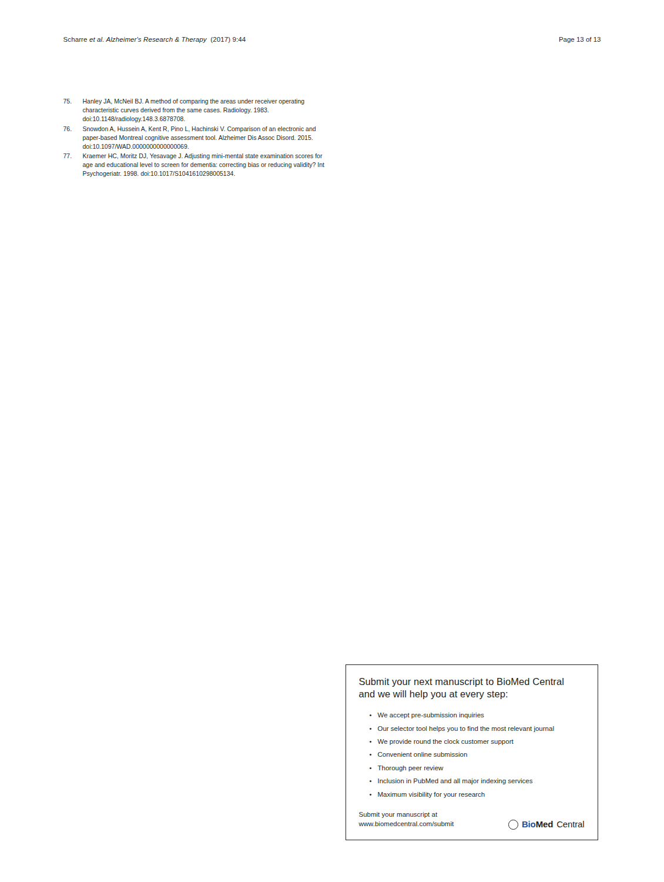Scharre et al. Alzheimer's Research & Therapy (2017) 9:44
Page 13 of 13
75. Hanley JA, McNeil BJ. A method of comparing the areas under receiver operating characteristic curves derived from the same cases. Radiology. 1983. doi:10.1148/radiology.148.3.6878708.
76. Snowdon A, Hussein A, Kent R, Pino L, Hachinski V. Comparison of an electronic and paper-based Montreal cognitive assessment tool. Alzheimer Dis Assoc Disord. 2015. doi:10.1097/WAD.0000000000000069.
77. Kraemer HC, Moritz DJ, Yesavage J. Adjusting mini-mental state examination scores for age and educational level to screen for dementia: correcting bias or reducing validity? Int Psychogeriatr. 1998. doi:10.1017/S1041610298005134.
Submit your next manuscript to BioMed Central
and we will help you at every step:
We accept pre-submission inquiries
Our selector tool helps you to find the most relevant journal
We provide round the clock customer support
Convenient online submission
Thorough peer review
Inclusion in PubMed and all major indexing services
Maximum visibility for your research
Submit your manuscript at
www.biomedcentral.com/submit
Bio Med Central